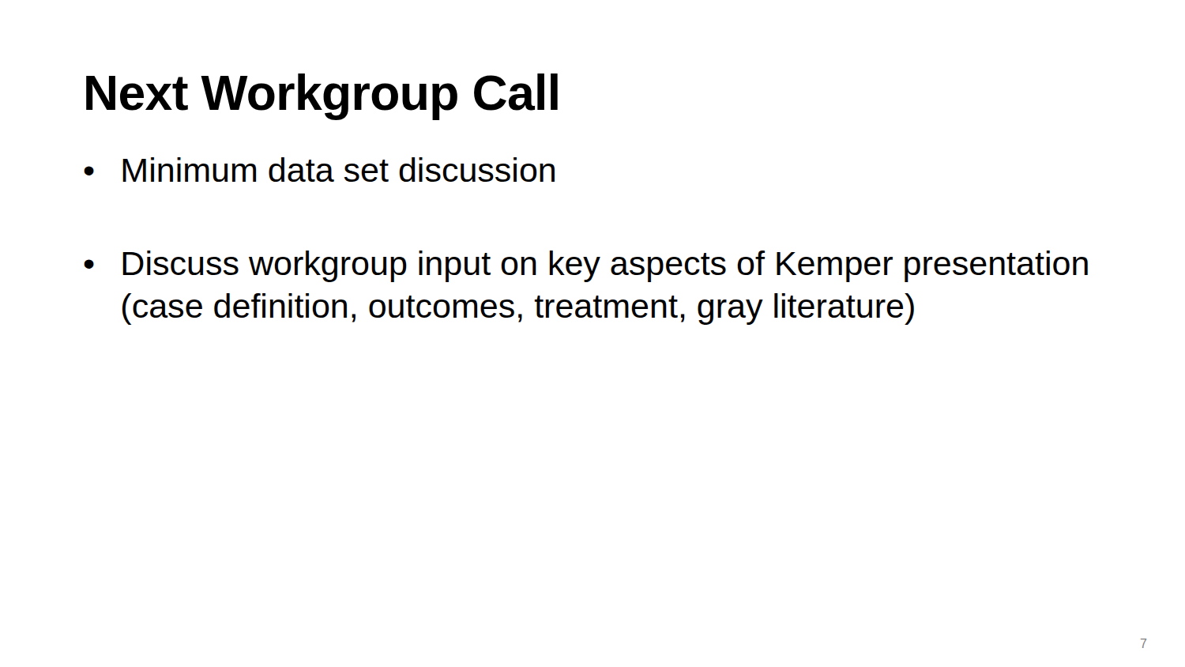Next Workgroup Call
Minimum data set discussion
Discuss workgroup input on key aspects of Kemper presentation (case definition, outcomes, treatment, gray literature)
7